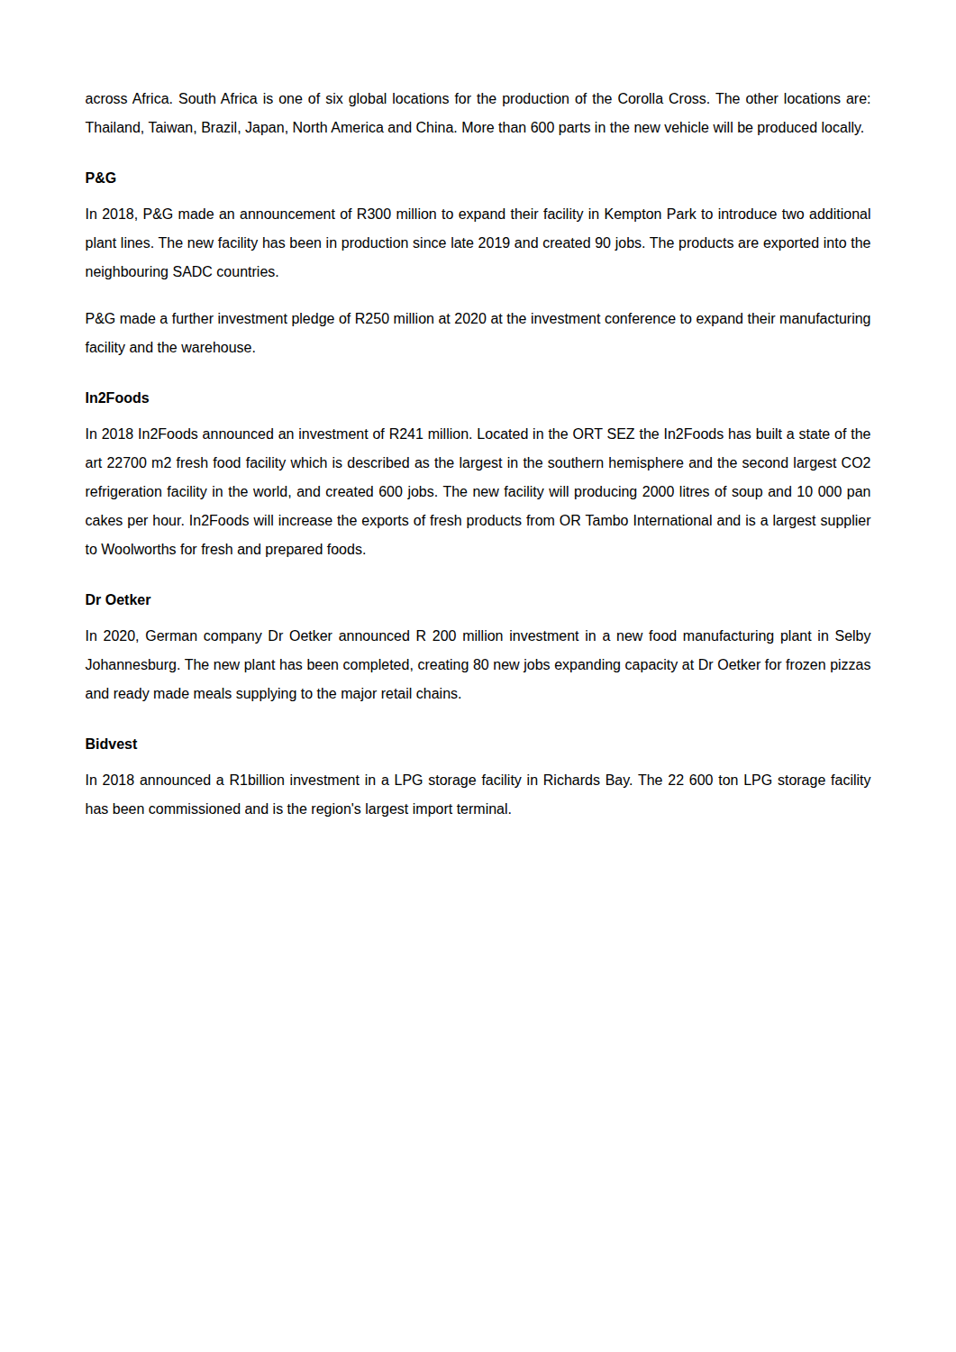across Africa. South Africa is one of six global locations for the production of the Corolla Cross. The other locations are: Thailand, Taiwan, Brazil, Japan, North America and China. More than 600 parts in the new vehicle will be produced locally.
P&G
In 2018, P&G made an announcement of R300 million to expand their facility in Kempton Park to introduce two additional plant lines. The new facility has been in production since late 2019 and created 90 jobs. The products are exported into the neighbouring SADC countries.
P&G made a further investment pledge of R250 million at 2020 at the investment conference to expand their manufacturing facility and the warehouse.
In2Foods
In 2018 In2Foods announced an investment of R241 million. Located in the ORT SEZ the In2Foods has built a state of the art 22700 m2 fresh food facility which is described as the largest in the southern hemisphere and the second largest CO2 refrigeration facility in the world, and created 600 jobs. The new facility will producing 2000 litres of soup and 10 000 pan cakes per hour. In2Foods will increase the exports of fresh products from OR Tambo International and is a largest supplier to Woolworths for fresh and prepared foods.
Dr Oetker
In 2020, German company Dr Oetker announced R 200 million investment in a new food manufacturing plant in Selby Johannesburg. The new plant has been completed, creating 80 new jobs expanding capacity at Dr Oetker for frozen pizzas and ready made meals supplying to the major retail chains.
Bidvest
In 2018 announced a R1billion investment in a LPG storage facility in Richards Bay. The 22 600 ton LPG storage facility has been commissioned and is the region's largest import terminal.